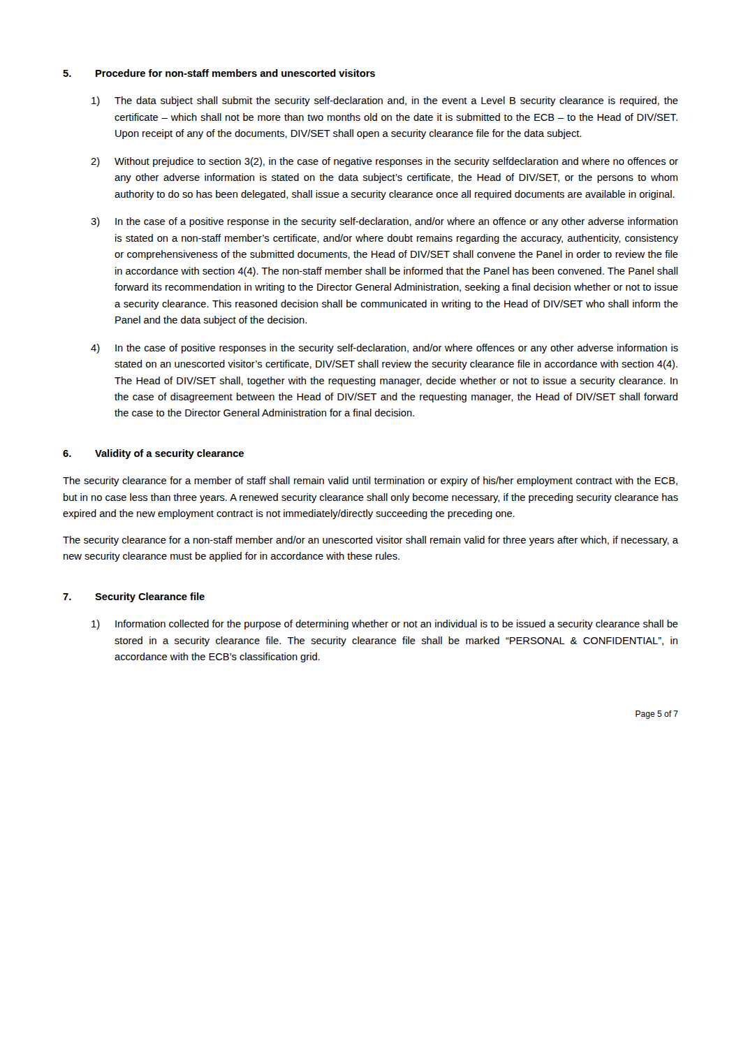5. Procedure for non-staff members and unescorted visitors
The data subject shall submit the security self‑declaration and, in the event a Level B security clearance is required, the certificate – which shall not be more than two months old on the date it is submitted to the ECB – to the Head of DIV/SET. Upon receipt of any of the documents, DIV/SET shall open a security clearance file for the data subject.
Without prejudice to section 3(2), in the case of negative responses in the security selfdeclaration and where no offences or any other adverse information is stated on the data subject’s certificate, the Head of DIV/SET, or the persons to whom authority to do so has been delegated, shall issue a security clearance once all required documents are available in original.
In the case of a positive response in the security self‑declaration, and/or where an offence or any other adverse information is stated on a non‑staff member’s certificate, and/or where doubt remains regarding the accuracy, authenticity, consistency or comprehensiveness of the submitted documents, the Head of DIV/SET shall convene the Panel in order to review the file in accordance with section 4(4). The non-staff member shall be informed that the Panel has been convened. The Panel shall forward its recommendation in writing to the Director General Administration, seeking a final decision whether or not to issue a security clearance. This reasoned decision shall be communicated in writing to the Head of DIV/SET who shall inform the Panel and the data subject of the decision.
In the case of positive responses in the security self‑declaration, and/or where offences or any other adverse information is stated on an unescorted visitor’s certificate, DIV/SET shall review the security clearance file in accordance with section 4(4). The Head of DIV/SET shall, together with the requesting manager, decide whether or not to issue a security clearance. In the case of disagreement between the Head of DIV/SET and the requesting manager, the Head of DIV/SET shall forward the case to the Director General Administration for a final decision.
6. Validity of a security clearance
The security clearance for a member of staff shall remain valid until termination or expiry of his/her employment contract with the ECB, but in no case less than three years. A renewed security clearance shall only become necessary, if the preceding security clearance has expired and the new employment contract is not immediately/directly succeeding the preceding one.
The security clearance for a non‑staff member and/or an unescorted visitor shall remain valid for three years after which, if necessary, a new security clearance must be applied for in accordance with these rules.
7. Security Clearance file
Information collected for the purpose of determining whether or not an individual is to be issued a security clearance shall be stored in a security clearance file. The security clearance file shall be marked “PERSONAL & CONFIDENTIAL”, in accordance with the ECB’s classification grid.
Page 5 of 7